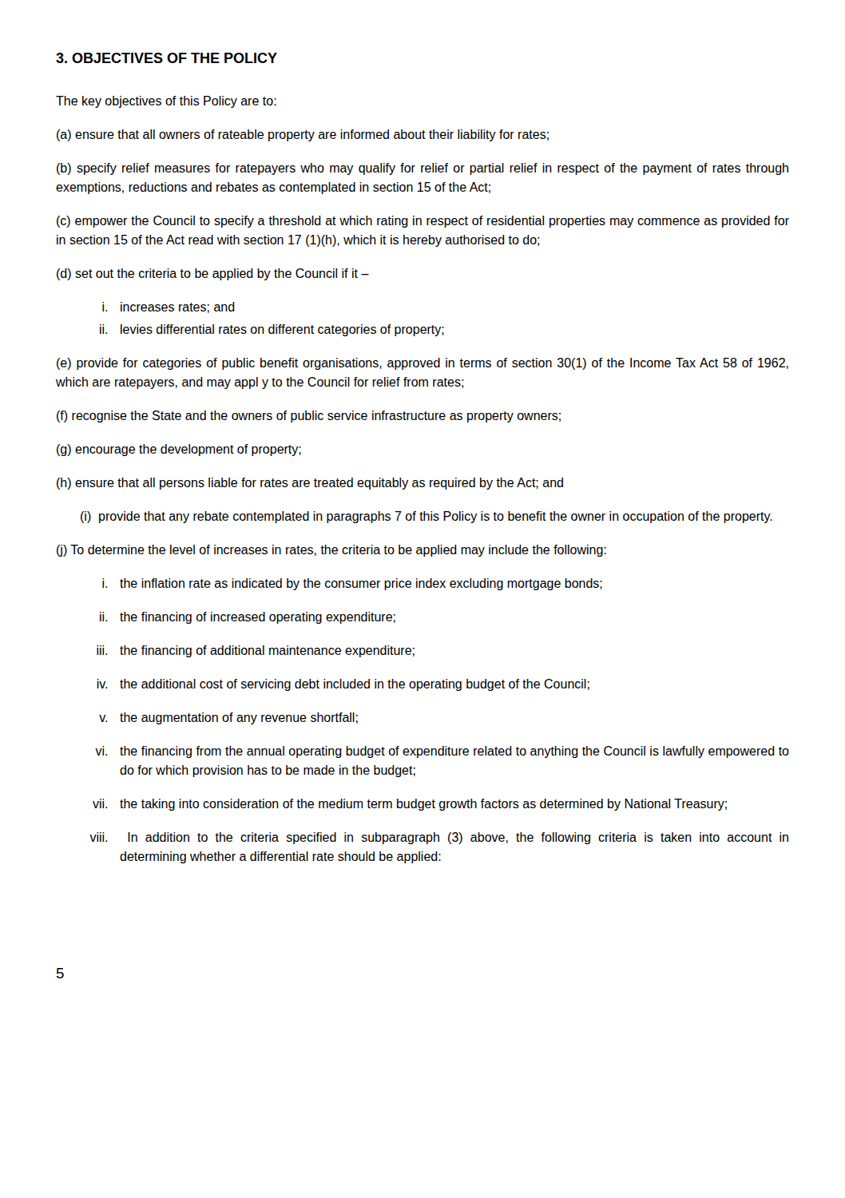3. OBJECTIVES OF THE POLICY
The key objectives of this Policy are to:
(a) ensure that all owners of rateable property are informed about their liability for rates;
(b) specify relief measures for ratepayers who may qualify for relief or partial relief in respect of the payment of rates through exemptions, reductions and rebates as contemplated in section 15 of the Act;
(c) empower the Council to specify a threshold at which rating in respect of residential properties may commence as provided for in section 15 of the Act read with section 17 (1)(h), which it is hereby authorised to do;
(d) set out the criteria to be applied by the Council if it –
increases rates; and
levies differential rates on different categories of property;
(e) provide for categories of public benefit organisations, approved in terms of section 30(1) of the Income Tax Act 58 of 1962, which are ratepayers, and may appl y to the Council for relief from rates;
(f) recognise the State and the owners of public service infrastructure as property owners;
(g) encourage the development of property;
(h) ensure that all persons liable for rates are treated equitably as required by the Act; and
(i) provide that any rebate contemplated in paragraphs 7 of this Policy is to benefit the owner in occupation of the property.
(j) To determine the level of increases in rates, the criteria to be applied may include the following:
the inflation rate as indicated by the consumer price index excluding mortgage bonds;
the financing of increased operating expenditure;
the financing of additional maintenance expenditure;
the additional cost of servicing debt included in the operating budget of the Council;
the augmentation of any revenue shortfall;
the financing from the annual operating budget of expenditure related to anything the Council is lawfully empowered to do for which provision has to be made in the budget;
the taking into consideration of the medium term budget growth factors as determined by National Treasury;
In addition to the criteria specified in subparagraph (3) above, the following criteria is taken into account in determining whether a differential rate should be applied:
5